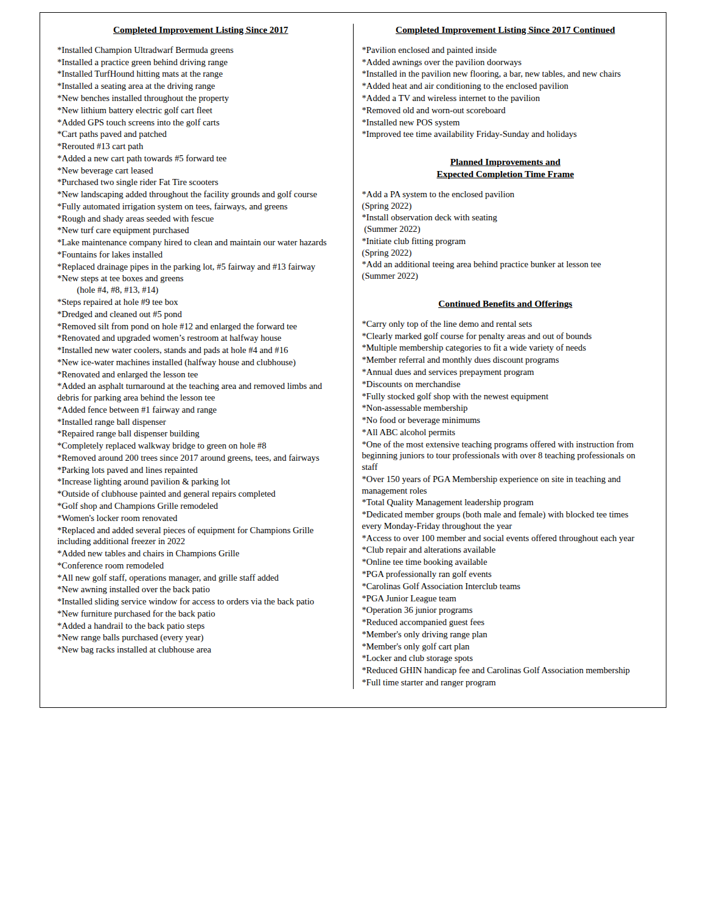Completed Improvement Listing Since 2017
*Installed Champion Ultradwarf Bermuda greens
*Installed a practice green behind driving range
*Installed TurfHound hitting mats at the range
*Installed a seating area at the driving range
*New benches installed throughout the property
*New lithium battery electric golf cart fleet
*Added GPS touch screens into the golf carts
*Cart paths paved and patched
*Rerouted #13 cart path
*Added a new cart path towards #5 forward tee
*New beverage cart leased
*Purchased two single rider Fat Tire scooters
*New landscaping added throughout the facility grounds and golf course
*Fully automated irrigation system on tees, fairways, and greens
*Rough and shady areas seeded with fescue
*New turf care equipment purchased
*Lake maintenance company hired to clean and maintain our water hazards
*Fountains for lakes installed
*Replaced drainage pipes in the parking lot, #5 fairway and #13 fairway
*New steps at tee boxes and greens (hole #4, #8, #13, #14)
*Steps repaired at hole #9 tee box
*Dredged and cleaned out #5 pond
*Removed silt from pond on hole #12 and enlarged the forward tee
*Renovated and upgraded women’s restroom at halfway house
*Installed new water coolers, stands and pads at hole #4 and #16
*New ice-water machines installed (halfway house and clubhouse)
*Renovated and enlarged the lesson tee
*Added an asphalt turnaround at the teaching area and removed limbs and debris for parking area behind the lesson tee
*Added fence between #1 fairway and range
*Installed range ball dispenser
*Repaired range ball dispenser building
*Completely replaced walkway bridge to green on hole #8
*Removed around 200 trees since 2017 around greens, tees, and fairways
*Parking lots paved and lines repainted
*Increase lighting around pavilion & parking lot
*Outside of clubhouse painted and general repairs completed
*Golf shop and Champions Grille remodeled
*Women's locker room renovated
*Replaced and added several pieces of equipment for Champions Grille including additional freezer in 2022
*Added new tables and chairs in Champions Grille
*Conference room remodeled
*All new golf staff, operations manager, and grille staff added
*New awning installed over the back patio
*Installed sliding service window for access to orders via the back patio
*New furniture purchased for the back patio
*Added a handrail to the back patio steps
*New range balls purchased (every year)
*New bag racks installed at clubhouse area
Completed Improvement Listing Since 2017 Continued
*Pavilion enclosed and painted inside
*Added awnings over the pavilion doorways
*Installed in the pavilion new flooring, a bar, new tables, and new chairs
*Added heat and air conditioning to the enclosed pavilion
*Added a TV and wireless internet to the pavilion
*Removed old and worn-out scoreboard
*Installed new POS system
*Improved tee time availability Friday-Sunday and holidays
Planned Improvements and
Expected Completion Time Frame
*Add a PA system to the enclosed pavilion
(Spring 2022)
*Install observation deck with seating
(Summer 2022)
*Initiate club fitting program
(Spring 2022)
*Add an additional teeing area behind practice bunker at lesson tee
(Summer 2022)
Continued Benefits and Offerings
*Carry only top of the line demo and rental sets
*Clearly marked golf course for penalty areas and out of bounds
*Multiple membership categories to fit a wide variety of needs
*Member referral and monthly dues discount programs
*Annual dues and services prepayment program
*Discounts on merchandise
*Fully stocked golf shop with the newest equipment
*Non-assessable membership
*No food or beverage minimums
*All ABC alcohol permits
*One of the most extensive teaching programs offered with instruction from beginning juniors to tour professionals with over 8 teaching professionals on staff
*Over 150 years of PGA Membership experience on site in teaching and management roles
*Total Quality Management leadership program
*Dedicated member groups (both male and female) with blocked tee times every Monday-Friday throughout the year
*Access to over 100 member and social events offered throughout each year
*Club repair and alterations available
*Online tee time booking available
*PGA professionally ran golf events
*Carolinas Golf Association Interclub teams
*PGA Junior League team
*Operation 36 junior programs
*Reduced accompanied guest fees
*Member's only driving range plan
*Member's only golf cart plan
*Locker and club storage spots
*Reduced GHIN handicap fee and Carolinas Golf Association membership
*Full time starter and ranger program